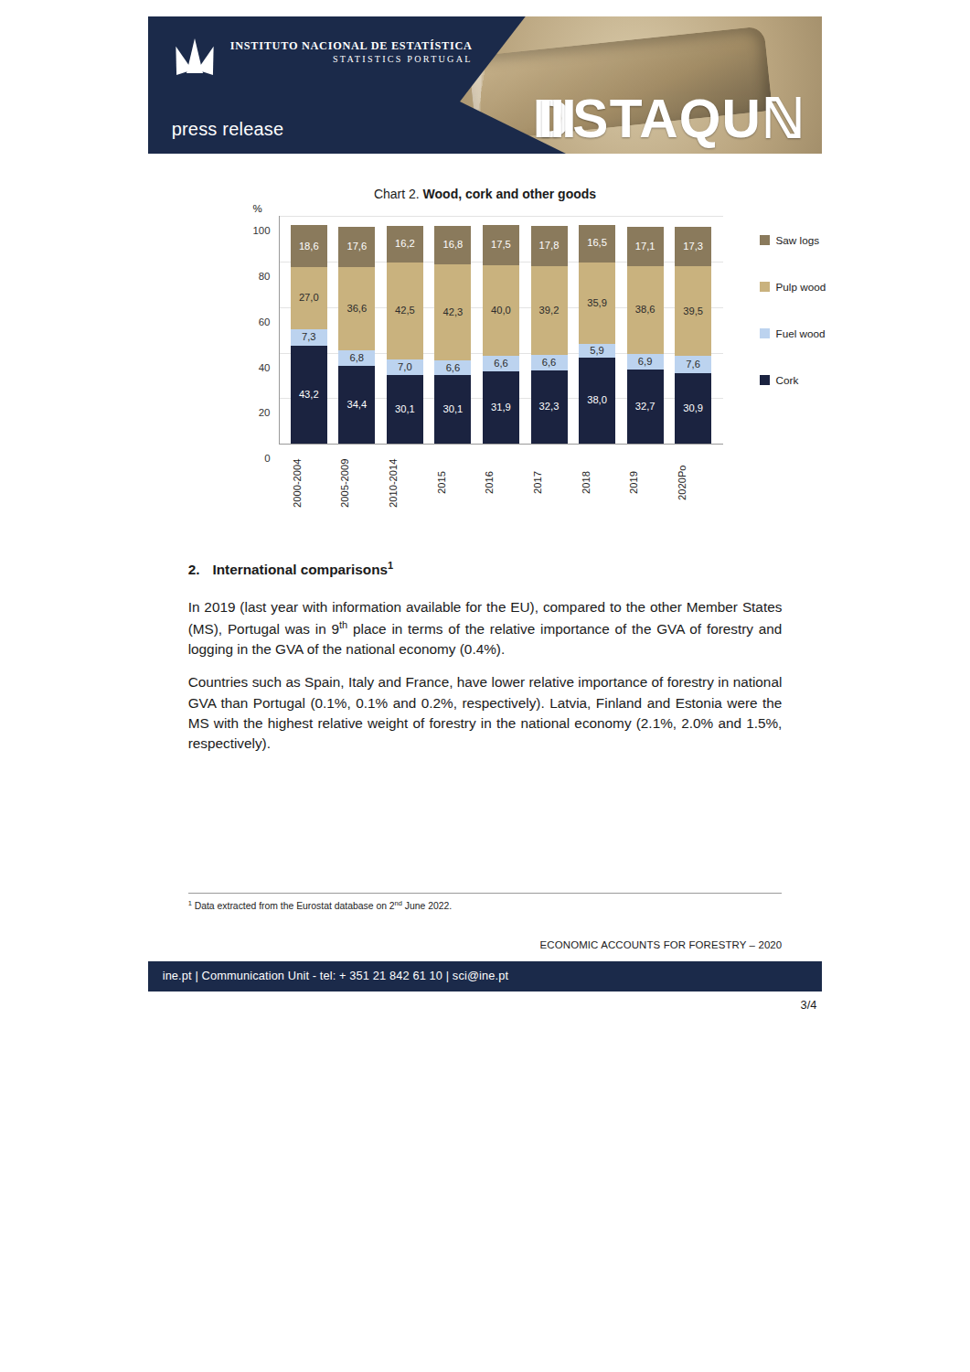Instituto Nacional de Estatística
Statistics Portugal
press release
DIIISTAQUℕ
Chart 2. Wood, cork and other goods
%
100
80
60
40
20
0
18,6
27,0
7,3
43,2
17,6
36,6
6,8
34,4
16,2
42,5
7,0
30,1
16,8
42,3
6,6
30,1
17,5
40,0
6,6
31,9
17,8
39,2
6,6
32,3
16,5
35,9
5,9
38,0
17,1
38,6
6,9
32,7
17,3
39,5
7,6
30,9
2000-2004
2005-2009
2010-2014
2015
2016
2017
2018
2019
2020Po
Saw logs
Pulp wood
Fuel wood
Cork
2. International comparisons1
In 2019 (last year with information available for the EU), compared to the other Member States (MS), Portugal was in 9th place in terms of the relative importance of the GVA of forestry and logging in the GVA of the national economy (0.4%).
Countries such as Spain, Italy and France, have lower relative importance of forestry in national GVA than Portugal (0.1%, 0.1% and 0.2%, respectively). Latvia, Finland and Estonia were the MS with the highest relative weight of forestry in the national economy (2.1%, 2.0% and 1.5%, respectively).
1 Data extracted from the Eurostat database on 2nd June 2022.
ECONOMIC ACCOUNTS FOR FORESTRY – 2020
ine.pt | Communication Unit - tel: + 351 21 842 61 10 | sci@ine.pt
3/4